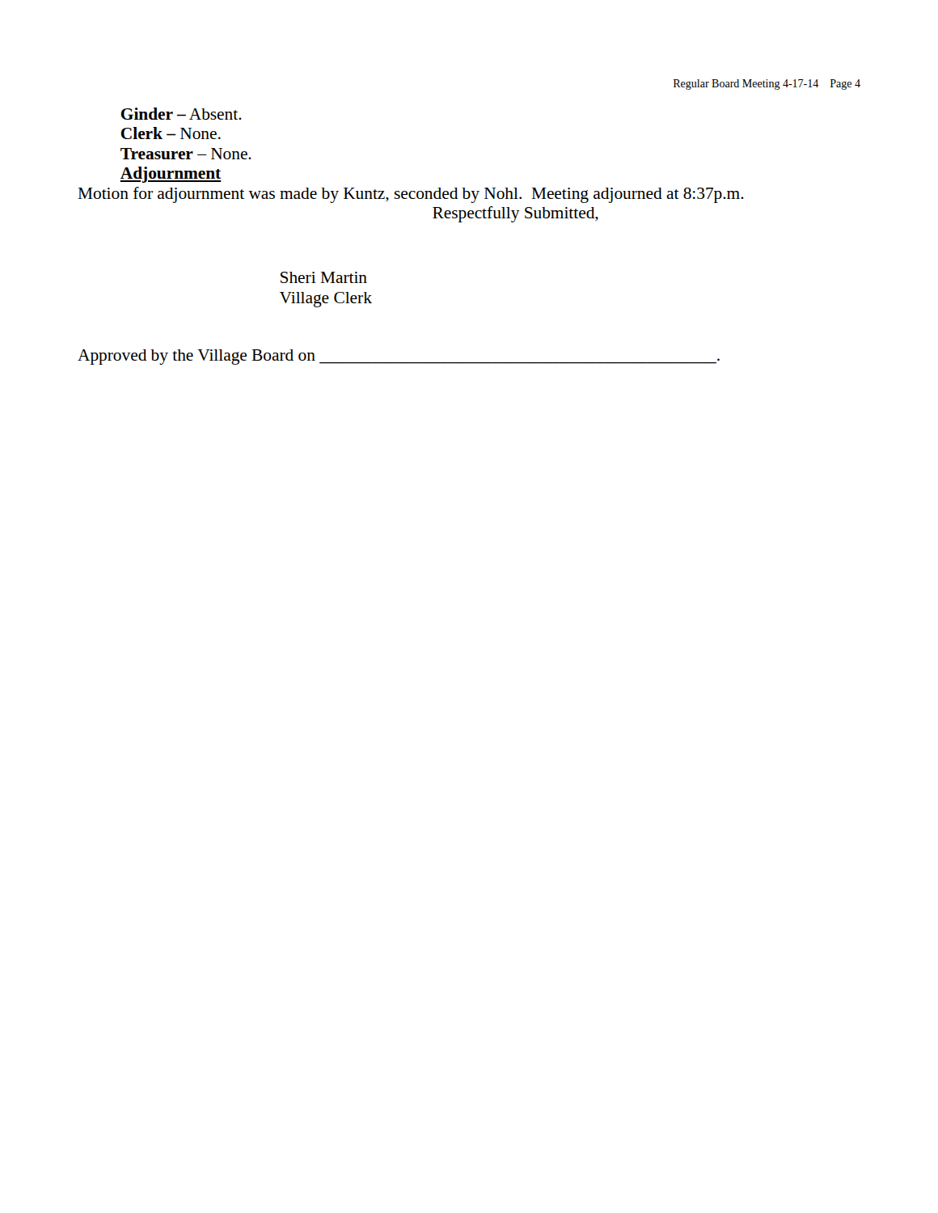Regular Board Meeting 4-17-14 Page 4
Ginder – Absent.
Clerk – None.
Treasurer – None.
Adjournment
Motion for adjournment was made by Kuntz, seconded by Nohl. Meeting adjourned at 8:37p.m.
Respectfully Submitted,
Sheri Martin
Village Clerk
Approved by the Village Board on ______________________________________________.